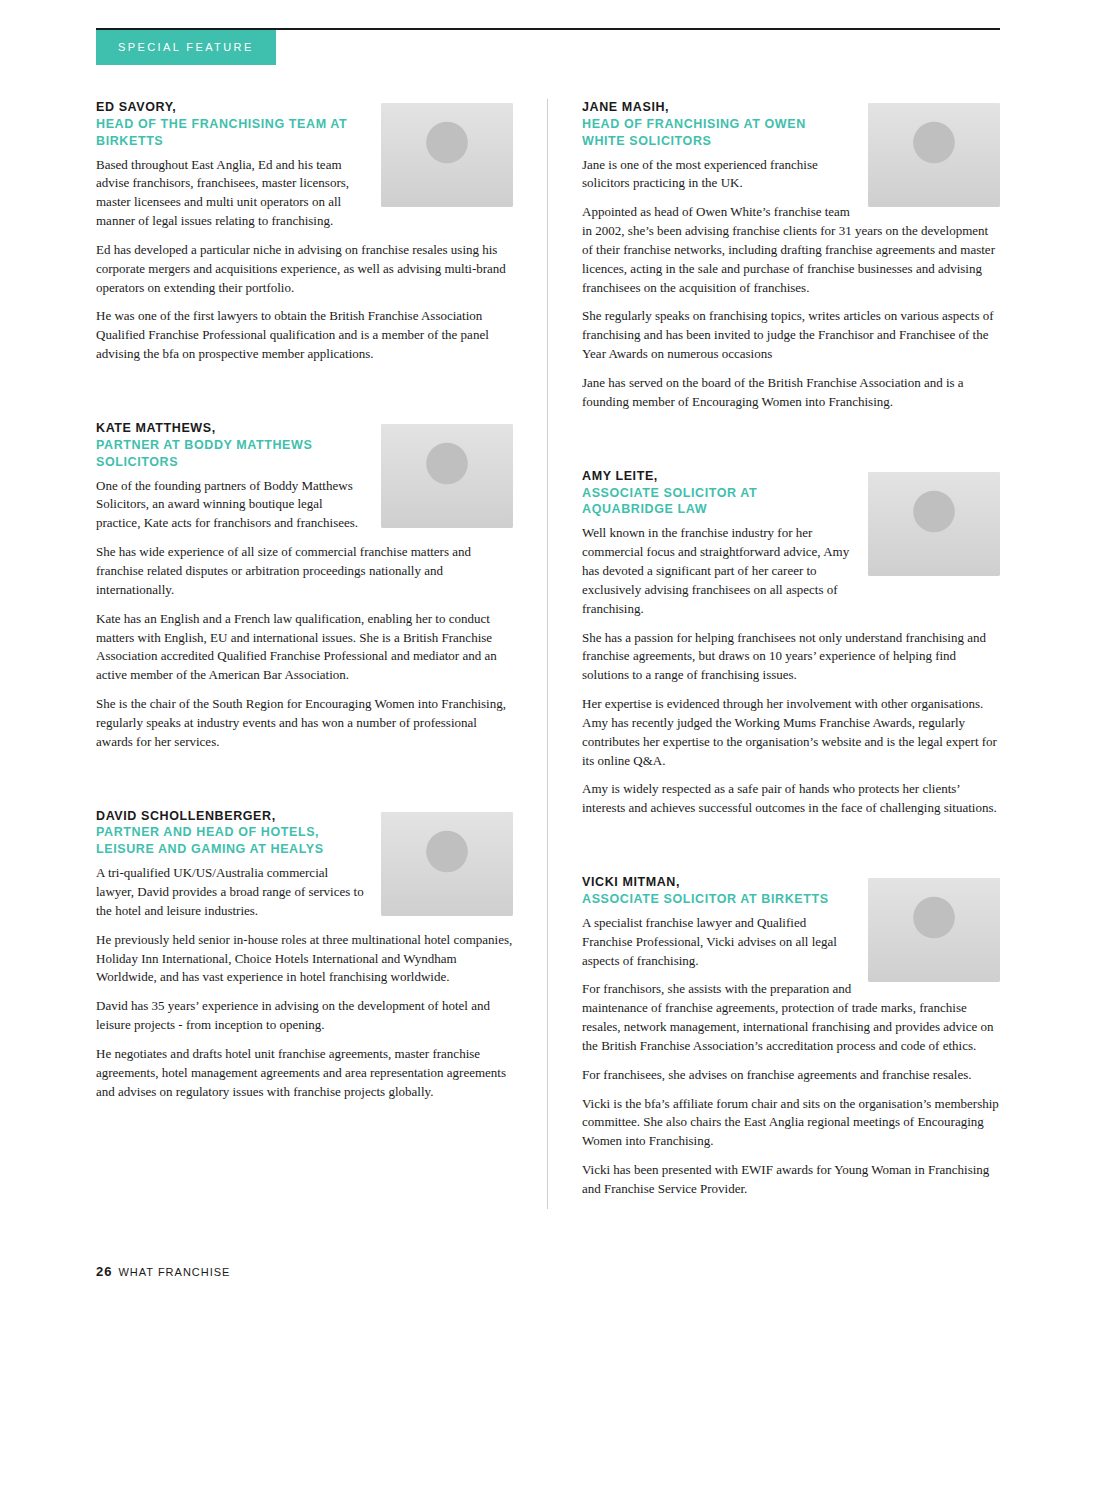Special Feature
Ed Savory,Head of the franchising team at Birketts
Based throughout East Anglia, Ed and his team advise franchisors, franchisees, master licensors, master licensees and multi unit operators on all manner of legal issues relating to franchising.
Ed has developed a particular niche in advising on franchise resales using his corporate mergers and acquisitions experience, as well as advising multi-brand operators on extending their portfolio.
He was one of the first lawyers to obtain the British Franchise Association Qualified Franchise Professional qualification and is a member of the panel advising the bfa on prospective member applications.
Kate Matthews,Partner at Boddy Matthews Solicitors
One of the founding partners of Boddy Matthews Solicitors, an award winning boutique legal practice, Kate acts for franchisors and franchisees.
She has wide experience of all size of commercial franchise matters and franchise related disputes or arbitration proceedings nationally and internationally.
Kate has an English and a French law qualification, enabling her to conduct matters with English, EU and international issues. She is a British Franchise Association accredited Qualified Franchise Professional and mediator and an active member of the American Bar Association.
She is the chair of the South Region for Encouraging Women into Franchising, regularly speaks at industry events and has won a number of professional awards for her services.
David Schollenberger,Partner and head of hotels, leisure and gaming at Healys
A tri-qualified UK/US/Australia commercial lawyer, David provides a broad range of services to the hotel and leisure industries.
He previously held senior in-house roles at three multinational hotel companies, Holiday Inn International, Choice Hotels International and Wyndham Worldwide, and has vast experience in hotel franchising worldwide.
David has 35 years’ experience in advising on the development of hotel and leisure projects - from inception to opening.
He negotiates and drafts hotel unit franchise agreements, master franchise agreements, hotel management agreements and area representation agreements and advises on regulatory issues with franchise projects globally.
Jane Masih,Head of franchising at Owen White Solicitors
Jane is one of the most experienced franchise solicitors practicing in the UK.
Appointed as head of Owen White’s franchise team in 2002, she’s been advising franchise clients for 31 years on the development of their franchise networks, including drafting franchise agreements and master licences, acting in the sale and purchase of franchise businesses and advising franchisees on the acquisition of franchises.
She regularly speaks on franchising topics, writes articles on various aspects of franchising and has been invited to judge the Franchisor and Franchisee of the Year Awards on numerous occasions
Jane has served on the board of the British Franchise Association and is a founding member of Encouraging Women into Franchising.
Amy Leite,Associate solicitor at Aquabridge Law
Well known in the franchise industry for her commercial focus and straightforward advice, Amy has devoted a significant part of her career to exclusively advising franchisees on all aspects of franchising.
She has a passion for helping franchisees not only understand franchising and franchise agreements, but draws on 10 years’ experience of helping find solutions to a range of franchising issues.
Her expertise is evidenced through her involvement with other organisations. Amy has recently judged the Working Mums Franchise Awards, regularly contributes her expertise to the organisation’s website and is the legal expert for its online Q&A.
Amy is widely respected as a safe pair of hands who protects her clients’ interests and achieves successful outcomes in the face of challenging situations.
Vicki Mitman,Associate solicitor at Birketts
A specialist franchise lawyer and Qualified Franchise Professional, Vicki advises on all legal aspects of franchising.
For franchisors, she assists with the preparation and maintenance of franchise agreements, protection of trade marks, franchise resales, network management, international franchising and provides advice on the British Franchise Association’s accreditation process and code of ethics.
For franchisees, she advises on franchise agreements and franchise resales.
Vicki is the bfa’s affiliate forum chair and sits on the organisation’s membership committee. She also chairs the East Anglia regional meetings of Encouraging Women into Franchising.
Vicki has been presented with EWIF awards for Young Woman in Franchising and Franchise Service Provider.
26 What Franchise